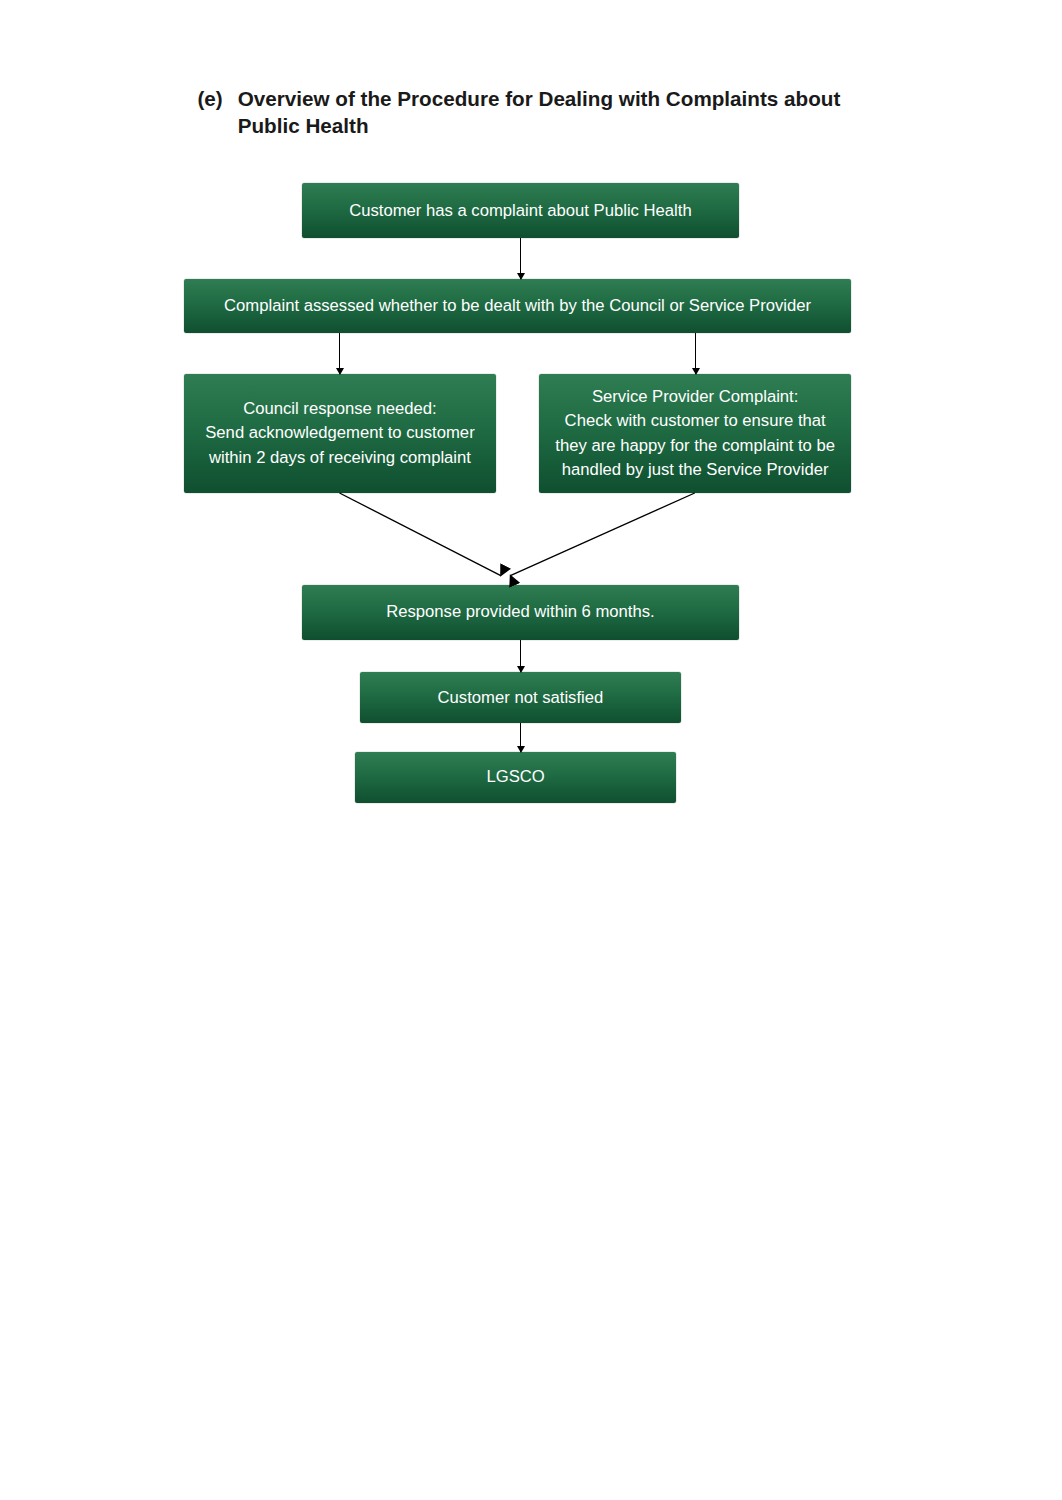(e) Overview of the Procedure for Dealing with Complaints about Public Health
Customer has a complaint about Public Health
Complaint assessed whether to be dealt with by the Council or Service Provider
Council response needed:
Send acknowledgement to customer within 2 days of receiving complaint
Service Provider Complaint:
Check with customer to ensure that they are happy for the complaint to be handled by just the Service Provider
Response provided within 6 months.
Customer not satisfied
LGSCO